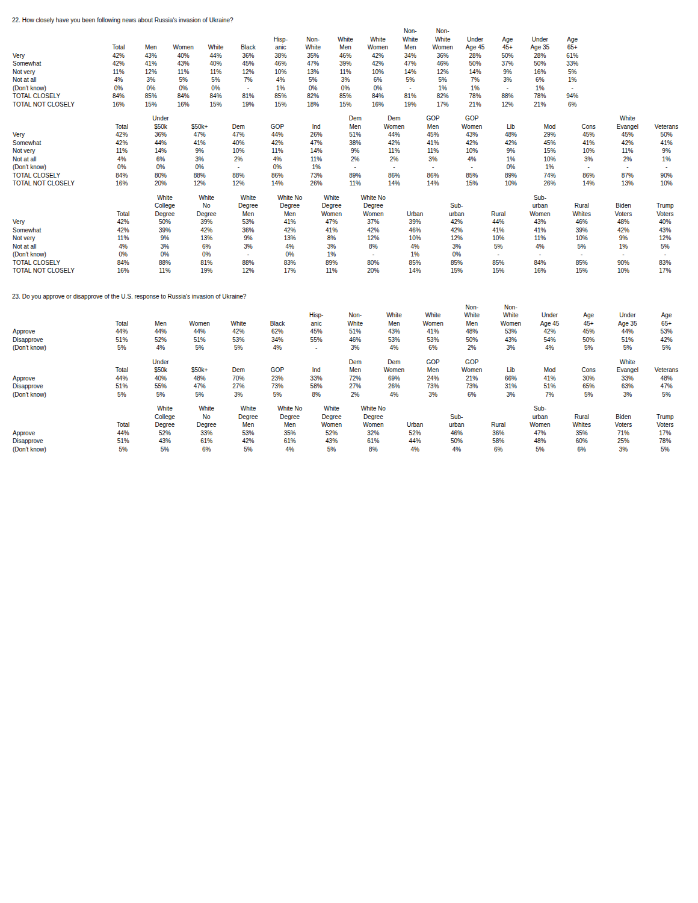22. How closely have you been following news about Russia's invasion of Ukraine?
| | | | | | | | | | | Non- | Non- | | | | |
| --- | --- | --- | --- | --- | --- | --- | --- | --- | --- | --- | --- | --- | --- | --- | --- |
| | | | | | | Hisp- | Non- | White | White | White | White | Under | Age | Under | Age |
| | Total | Men | Women | White | Black | anic | White | Men | Women | Men | Women | Age 45 | 45+ | Age 35 | 65+ |
| Very | 42% | 43% | 40% | 44% | 36% | 38% | 35% | 46% | 42% | 34% | 36% | 28% | 50% | 28% | 61% |
| Somewhat | 42% | 41% | 43% | 40% | 45% | 46% | 47% | 39% | 42% | 47% | 46% | 50% | 37% | 50% | 33% |
| Not very | 11% | 12% | 11% | 11% | 12% | 10% | 13% | 11% | 10% | 14% | 12% | 14% | 9% | 16% | 5% |
| Not at all | 4% | 3% | 5% | 5% | 7% | 4% | 5% | 3% | 6% | 5% | 5% | 7% | 3% | 6% | 1% |
| (Don't know) | 0% | 0% | 0% | 0% | - | 1% | 0% | 0% | 0% | - | 1% | 1% | - | 1% | - |
| TOTAL CLOSELY | 84% | 85% | 84% | 84% | 81% | 85% | 82% | 85% | 84% | 81% | 82% | 78% | 88% | 78% | 94% |
| TOTAL NOT CLOSELY | 16% | 15% | 16% | 15% | 19% | 15% | 18% | 15% | 16% | 19% | 17% | 21% | 12% | 21% | 6% |
| | | Under | | | | | Dem | Dem | GOP | GOP | | | | White | |
| --- | --- | --- | --- | --- | --- | --- | --- | --- | --- | --- | --- | --- | --- | --- | --- |
| | Total | $50k | $50k+ | Dem | GOP | Ind | Men | Women | Men | Women | Lib | Mod | Cons | Evangel | Veterans |
| Very | 42% | 36% | 47% | 47% | 44% | 26% | 51% | 44% | 45% | 43% | 48% | 29% | 45% | 45% | 50% |
| Somewhat | 42% | 44% | 41% | 40% | 42% | 47% | 38% | 42% | 41% | 42% | 42% | 45% | 41% | 42% | 41% |
| Not very | 11% | 14% | 9% | 10% | 11% | 14% | 9% | 11% | 11% | 10% | 9% | 15% | 10% | 11% | 9% |
| Not at all | 4% | 6% | 3% | 2% | 4% | 11% | 2% | 2% | 3% | 4% | 1% | 10% | 3% | 2% | 1% |
| (Don't know) | 0% | 0% | 0% | - | 0% | 1% | - | - | - | - | 0% | 1% | - | - | - |
| TOTAL CLOSELY | 84% | 80% | 88% | 88% | 86% | 73% | 89% | 86% | 86% | 85% | 89% | 74% | 86% | 87% | 90% |
| TOTAL NOT CLOSELY | 16% | 20% | 12% | 12% | 14% | 26% | 11% | 14% | 14% | 15% | 10% | 26% | 14% | 13% | 10% |
| | | White | White | White | White No | White | White No | | | | Sub- | | | |
| --- | --- | --- | --- | --- | --- | --- | --- | --- | --- | --- | --- | --- | --- | --- |
| | | College | No | Degree | Degree | Degree | Degree | | Sub- | | urban | Rural | Biden | Trump |
| | Total | Degree | Degree | Men | Men | Women | Women | Urban | urban | Rural | Women | Whites | Voters | Voters |
| Very | 42% | 50% | 39% | 53% | 41% | 47% | 37% | 39% | 42% | 44% | 43% | 46% | 48% | 40% |
| Somewhat | 42% | 39% | 42% | 36% | 42% | 41% | 42% | 46% | 42% | 41% | 41% | 39% | 42% | 43% |
| Not very | 11% | 9% | 13% | 9% | 13% | 8% | 12% | 10% | 12% | 10% | 11% | 10% | 9% | 12% |
| Not at all | 4% | 3% | 6% | 3% | 4% | 3% | 8% | 4% | 3% | 5% | 4% | 5% | 1% | 5% |
| (Don't know) | 0% | 0% | 0% | - | 0% | 1% | - | 1% | 0% | - | - | - | - | - |
| TOTAL CLOSELY | 84% | 88% | 81% | 88% | 83% | 89% | 80% | 85% | 85% | 85% | 84% | 85% | 90% | 83% |
| TOTAL NOT CLOSELY | 16% | 11% | 19% | 12% | 17% | 11% | 20% | 14% | 15% | 15% | 16% | 15% | 10% | 17% |
23. Do you approve or disapprove of the U.S. response to Russia's invasion of Ukraine?
| | | | | | | | | | | Non- | Non- | | | | |
| --- | --- | --- | --- | --- | --- | --- | --- | --- | --- | --- | --- | --- | --- | --- | --- |
| | | | | | | Hisp- | Non- | White | White | White | White | Under | Age | Under | Age |
| | Total | Men | Women | White | Black | anic | White | Men | Women | Men | Women | Age 45 | 45+ | Age 35 | 65+ |
| Approve | 44% | 44% | 44% | 42% | 62% | 45% | 51% | 43% | 41% | 48% | 53% | 42% | 45% | 44% | 53% |
| Disapprove | 51% | 52% | 51% | 53% | 34% | 55% | 46% | 53% | 53% | 50% | 43% | 54% | 50% | 51% | 42% |
| (Don't know) | 5% | 4% | 5% | 5% | 4% | - | 3% | 4% | 6% | 2% | 3% | 4% | 5% | 5% | 5% |
| | | Under | | | | | Dem | Dem | GOP | GOP | | | | White | |
| --- | --- | --- | --- | --- | --- | --- | --- | --- | --- | --- | --- | --- | --- | --- | --- |
| | Total | $50k | $50k+ | Dem | GOP | Ind | Men | Women | Men | Women | Lib | Mod | Cons | Evangel | Veterans |
| Approve | 44% | 40% | 48% | 70% | 23% | 33% | 72% | 69% | 24% | 21% | 66% | 41% | 30% | 33% | 48% |
| Disapprove | 51% | 55% | 47% | 27% | 73% | 58% | 27% | 26% | 73% | 73% | 31% | 51% | 65% | 63% | 47% |
| (Don't know) | 5% | 5% | 5% | 3% | 5% | 8% | 2% | 4% | 3% | 6% | 3% | 7% | 5% | 3% | 5% |
| | | White | White | White | White No | White | White No | | | | Sub- | | | |
| --- | --- | --- | --- | --- | --- | --- | --- | --- | --- | --- | --- | --- | --- | --- |
| | | College | No | Degree | Degree | Degree | Degree | | Sub- | | urban | Rural | Biden | Trump |
| | Total | Degree | Degree | Men | Men | Women | Women | Urban | urban | Rural | Women | Whites | Voters | Voters |
| Approve | 44% | 52% | 33% | 53% | 35% | 52% | 32% | 52% | 46% | 36% | 47% | 35% | 71% | 17% |
| Disapprove | 51% | 43% | 61% | 42% | 61% | 43% | 61% | 44% | 50% | 58% | 48% | 60% | 25% | 78% |
| (Don't know) | 5% | 5% | 6% | 5% | 4% | 5% | 8% | 4% | 4% | 6% | 5% | 6% | 3% | 5% |